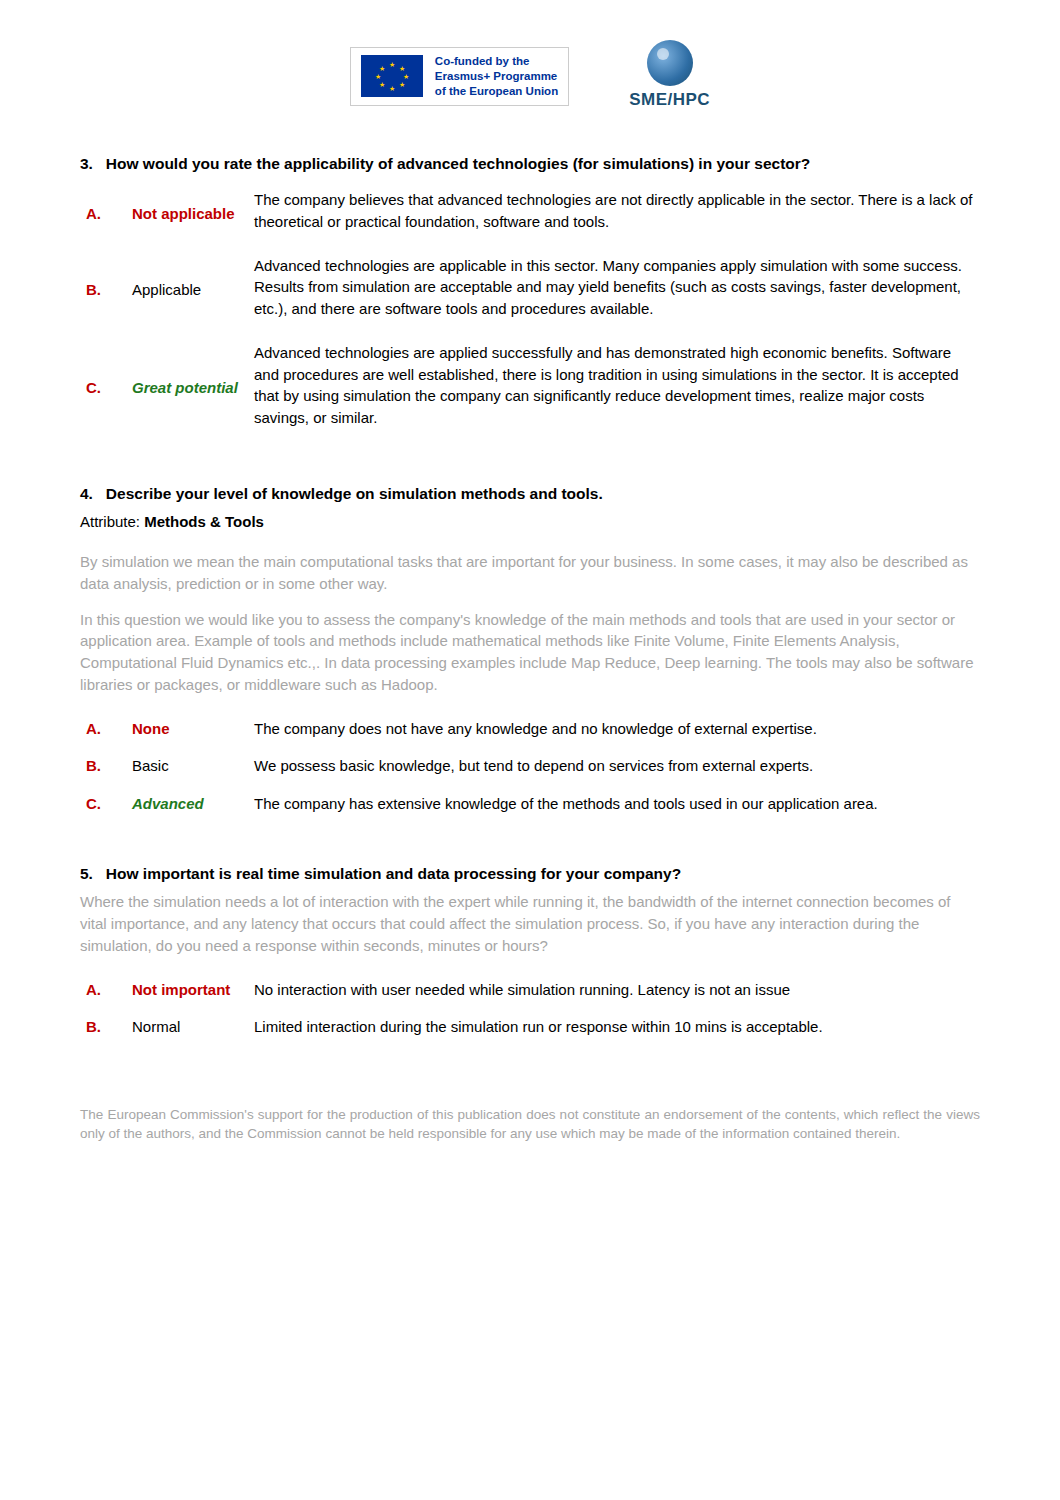★ ★ ★ ★ ★ ★ ★ ★
Co-funded by the
Erasmus+ Programme
of the European Union
SME/HPC
3. How would you rate the applicability of advanced technologies (for simulations) in your sector?
| A. | Not applicable | The company believes that advanced technologies are not directly applicable in the sector. There is a lack of theoretical or practical foundation, software and tools. |
| B. | Applicable | Advanced technologies are applicable in this sector. Many companies apply simulation with some success. Results from simulation are acceptable and may yield benefits (such as costs savings, faster development, etc.), and there are software tools and procedures available. |
| C. | Great potential | Advanced technologies are applied successfully and has demonstrated high economic benefits. Software and procedures are well established, there is long tradition in using simulations in the sector. It is accepted that by using simulation the company can significantly reduce development times, realize major costs savings, or similar. |
4. Describe your level of knowledge on simulation methods and tools.
Attribute: Methods & Tools
By simulation we mean the main computational tasks that are important for your business. In some cases, it may also be described as data analysis, prediction or in some other way.
In this question we would like you to assess the company's knowledge of the main methods and tools that are used in your sector or application area. Example of tools and methods include mathematical methods like Finite Volume, Finite Elements Analysis, Computational Fluid Dynamics etc.,. In data processing examples include Map Reduce, Deep learning. The tools may also be software libraries or packages, or middleware such as Hadoop.
| A. | None | The company does not have any knowledge and no knowledge of external expertise. |
| B. | Basic | We possess basic knowledge, but tend to depend on services from external experts. |
| C. | Advanced | The company has extensive knowledge of the methods and tools used in our application area. |
5. How important is real time simulation and data processing for your company?
Where the simulation needs a lot of interaction with the expert while running it, the bandwidth of the internet connection becomes of vital importance, and any latency that occurs that could affect the simulation process. So, if you have any interaction during the simulation, do you need a response within seconds, minutes or hours?
| A. | Not important | No interaction with user needed while simulation running. Latency is not an issue |
| B. | Normal | Limited interaction during the simulation run or response within 10 mins is acceptable. |
The European Commission's support for the production of this publication does not constitute an endorsement of the contents, which reflect the views only of the authors, and the Commission cannot be held responsible for any use which may be made of the information contained therein.